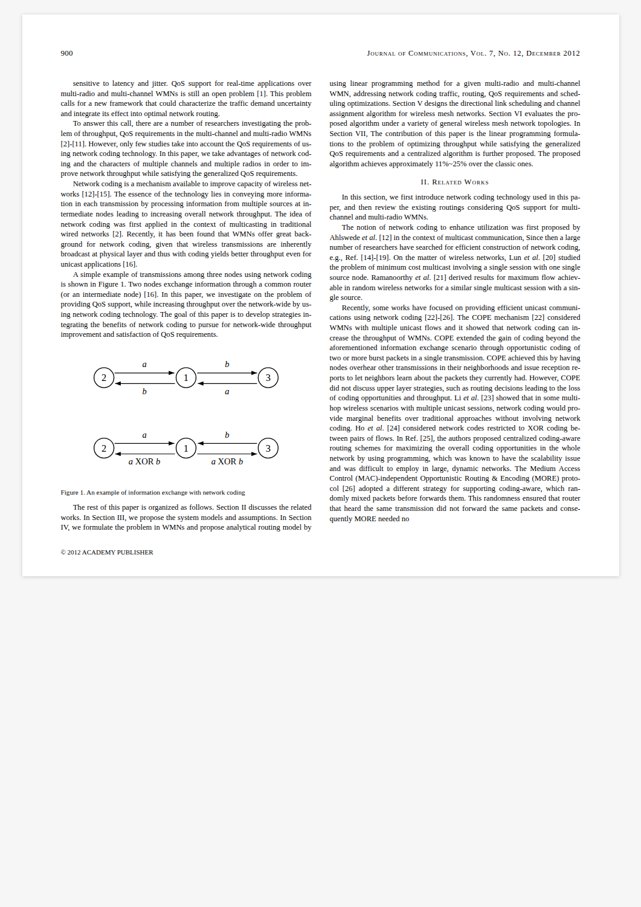900 Journal of Communications, Vol. 7, No. 12, December 2012
sensitive to latency and jitter. QoS support for real-time applications over multi-radio and multi-channel WMNs is still an open problem [1]. This problem calls for a new framework that could characterize the traffic demand uncertainty and integrate its effect into optimal network routing.
To answer this call, there are a number of researchers investigating the problem of throughput, QoS requirements in the multi-channel and multi-radio WMNs [2]-[11]. However, only few studies take into account the QoS requirements of using network coding technology. In this paper, we take advantages of network coding and the characters of multiple channels and multiple radios in order to improve network throughput while satisfying the generalized QoS requirements.
Network coding is a mechanism available to improve capacity of wireless networks [12]-[15]. The essence of the technology lies in conveying more information in each transmission by processing information from multiple sources at intermediate nodes leading to increasing overall network throughput. The idea of network coding was first applied in the context of multicasting in traditional wired networks [2]. Recently, it has been found that WMNs offer great background for network coding, given that wireless transmissions are inherently broadcast at physical layer and thus with coding yields better throughput even for unicast applications [16].
A simple example of transmissions among three nodes using network coding is shown in Figure 1. Two nodes exchange information through a common router (or an intermediate node) [16]. In this paper, we investigate on the problem of providing QoS support, while increasing throughput over the network-wide by using network coding technology. The goal of this paper is to develop strategies integrating the benefits of network coding to pursue for network-wide throughput improvement and satisfaction of QoS requirements.
2 1 3 a b b a 2 1 3 a b a XOR b a XOR b
Figure 1. An example of information exchange with network coding
The rest of this paper is organized as follows. Section II discusses the related works. In Section III, we propose the system models and assumptions. In Section IV, we formulate the problem in WMNs and propose analytical routing model by using linear programming method for a given multi-radio and multi-channel WMN, addressing network coding traffic, routing, QoS requirements and scheduling optimizations. Section V designs the directional link scheduling and channel assignment algorithm for wireless mesh networks. Section VI evaluates the proposed algorithm under a variety of general wireless mesh network topologies. In Section VII, The contribution of this paper is the linear programming formulations to the problem of optimizing throughput while satisfying the generalized QoS requirements and a centralized algorithm is further proposed. The proposed algorithm achieves approximately 11%~25% over the classic ones.
II. Related Works
In this section, we first introduce network coding technology used in this paper, and then review the existing routings considering QoS support for multi-channel and multi-radio WMNs.
The notion of network coding to enhance utilization was first proposed by Ahlswede et al. [12] in the context of multicast communication, Since then a large number of researchers have searched for efficient construction of network coding, e.g., Ref. [14]-[19]. On the matter of wireless networks, Lun et al. [20] studied the problem of minimum cost multicast involving a single session with one single source node. Ramanoorthy et al. [21] derived results for maximum flow achievable in random wireless networks for a similar single multicast session with a single source.
Recently, some works have focused on providing efficient unicast communications using network coding [22]-[26]. The COPE mechanism [22] considered WMNs with multiple unicast flows and it showed that network coding can increase the throughput of WMNs. COPE extended the gain of coding beyond the aforementioned information exchange scenario through opportunistic coding of two or more burst packets in a single transmission. COPE achieved this by having nodes overhear other transmissions in their neighborhoods and issue reception reports to let neighbors learn about the packets they currently had. However, COPE did not discuss upper layer strategies, such as routing decisions leading to the loss of coding opportunities and throughput. Li et al. [23] showed that in some multi-hop wireless scenarios with multiple unicast sessions, network coding would provide marginal benefits over traditional approaches without involving network coding. Ho et al. [24] considered network codes restricted to XOR coding between pairs of flows. In Ref. [25], the authors proposed centralized coding-aware routing schemes for maximizing the overall coding opportunities in the whole network by using programming, which was known to have the scalability issue and was difficult to employ in large, dynamic networks. The Medium Access Control (MAC)-independent Opportunistic Routing & Encoding (MORE) protocol [26] adopted a different strategy for supporting coding-aware, which randomly mixed packets before forwards them. This randomness ensured that router that heard the same transmission did not forward the same packets and consequently MORE needed no
© 2012 ACADEMY PUBLISHER